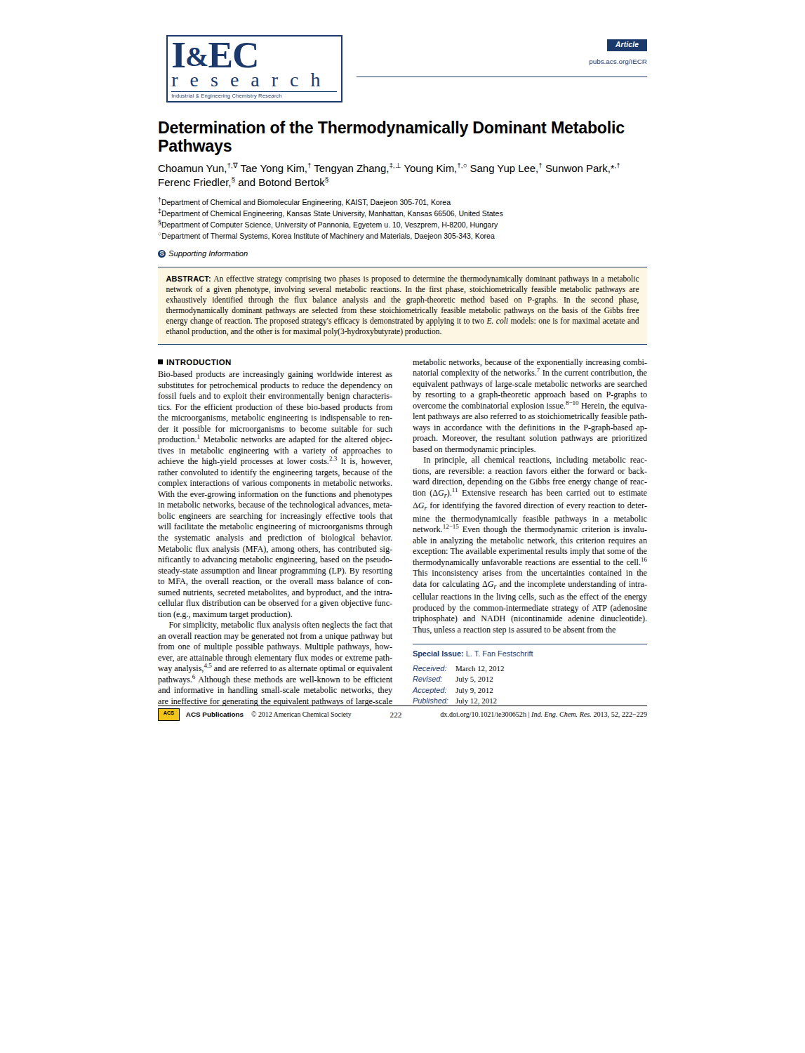I&EC
r e s e a r c h
Industrial & Engineering Chemistry Research
Article
pubs.acs.org/IECR
Determination of the Thermodynamically Dominant Metabolic Pathways
Choamun Yun,†,∇ Tae Yong Kim,† Tengyan Zhang,‡,⊥ Young Kim,†,○ Sang Yup Lee,† Sunwon Park,*,† Ferenc Friedler,§ and Botond Bertok§
†Department of Chemical and Biomolecular Engineering, KAIST, Daejeon 305-701, Korea
‡Department of Chemical Engineering, Kansas State University, Manhattan, Kansas 66506, United States
§Department of Computer Science, University of Pannonia, Egyetem u. 10, Veszprem, H-8200, Hungary
○Department of Thermal Systems, Korea Institute of Machinery and Materials, Daejeon 305-343, Korea
SSupporting Information
ABSTRACT: An effective strategy comprising two phases is proposed to determine the thermodynamically dominant pathways in a metabolic network of a given phenotype, involving several metabolic reactions. In the first phase, stoichiometrically feasible metabolic pathways are exhaustively identified through the flux balance analysis and the graph-theoretic method based on P-graphs. In the second phase, thermodynamically dominant pathways are selected from these stoichiometrically feasible metabolic pathways on the basis of the Gibbs free energy change of reaction. The proposed strategy's efficacy is demonstrated by applying it to two E. coli models: one is for maximal acetate and ethanol production, and the other is for maximal poly(3-hydroxybutyrate) production.
INTRODUCTION
Bio-based products are increasingly gaining worldwide interest as substitutes for petrochemical products to reduce the dependency on fossil fuels and to exploit their environmentally benign characteristics. For the efficient production of these bio-based products from the microorganisms, metabolic engineering is indispensable to render it possible for microorganisms to become suitable for such production.1 Metabolic networks are adapted for the altered objectives in metabolic engineering with a variety of approaches to achieve the high-yield processes at lower costs.2,3 It is, however, rather convoluted to identify the engineering targets, because of the complex interactions of various components in metabolic networks. With the ever-growing information on the functions and phenotypes in metabolic networks, because of the technological advances, metabolic engineers are searching for increasingly effective tools that will facilitate the metabolic engineering of microorganisms through the systematic analysis and prediction of biological behavior. Metabolic flux analysis (MFA), among others, has contributed significantly to advancing metabolic engineering, based on the pseudo-steady-state assumption and linear programming (LP). By resorting to MFA, the overall reaction, or the overall mass balance of consumed nutrients, secreted metabolites, and byproduct, and the intracellular flux distribution can be observed for a given objective function (e.g., maximum target production).
For simplicity, metabolic flux analysis often neglects the fact that an overall reaction may be generated not from a unique pathway but from one of multiple possible pathways. Multiple pathways, however, are attainable through elementary flux modes or extreme pathway analysis,4,5 and are referred to as alternate optimal or equivalent pathways.6 Although these methods are well-known to be efficient and informative in handling small-scale metabolic networks, they are ineffective for generating the equivalent pathways of large-scale metabolic networks, because of the exponentially increasing combinatorial complexity of the networks.7 In the current contribution, the equivalent pathways of large-scale metabolic networks are searched by resorting to a graph-theoretic approach based on P-graphs to overcome the combinatorial explosion issue.8−10 Herein, the equivalent pathways are also referred to as stoichiometrically feasible pathways in accordance with the definitions in the P-graph-based approach. Moreover, the resultant solution pathways are prioritized based on thermodynamic principles.
In principle, all chemical reactions, including metabolic reactions, are reversible: a reaction favors either the forward or backward direction, depending on the Gibbs free energy change of reaction (ΔGr).11 Extensive research has been carried out to estimate ΔGr for identifying the favored direction of every reaction to determine the thermodynamically feasible pathways in a metabolic network.12−15 Even though the thermodynamic criterion is invaluable in analyzing the metabolic network, this criterion requires an exception: The available experimental results imply that some of the thermodynamically unfavorable reactions are essential to the cell.16 This inconsistency arises from the uncertainties contained in the data for calculating ΔGr and the incomplete understanding of intracellular reactions in the living cells, such as the effect of the energy produced by the common-intermediate strategy of ATP (adenosine triphosphate) and NADH (nicontinamide adenine dinucleotide). Thus, unless a reaction step is assured to be absent from the
Special Issue: L. T. Fan Festschrift
| Received: | March 12, 2012 |
| Revised: | July 5, 2012 |
| Accepted: | July 9, 2012 |
| Published: | July 12, 2012 |
ACS Publications © 2012 American Chemical Society
222
dx.doi.org/10.1021/ie300652h | Ind. Eng. Chem. Res. 2013, 52, 222−229